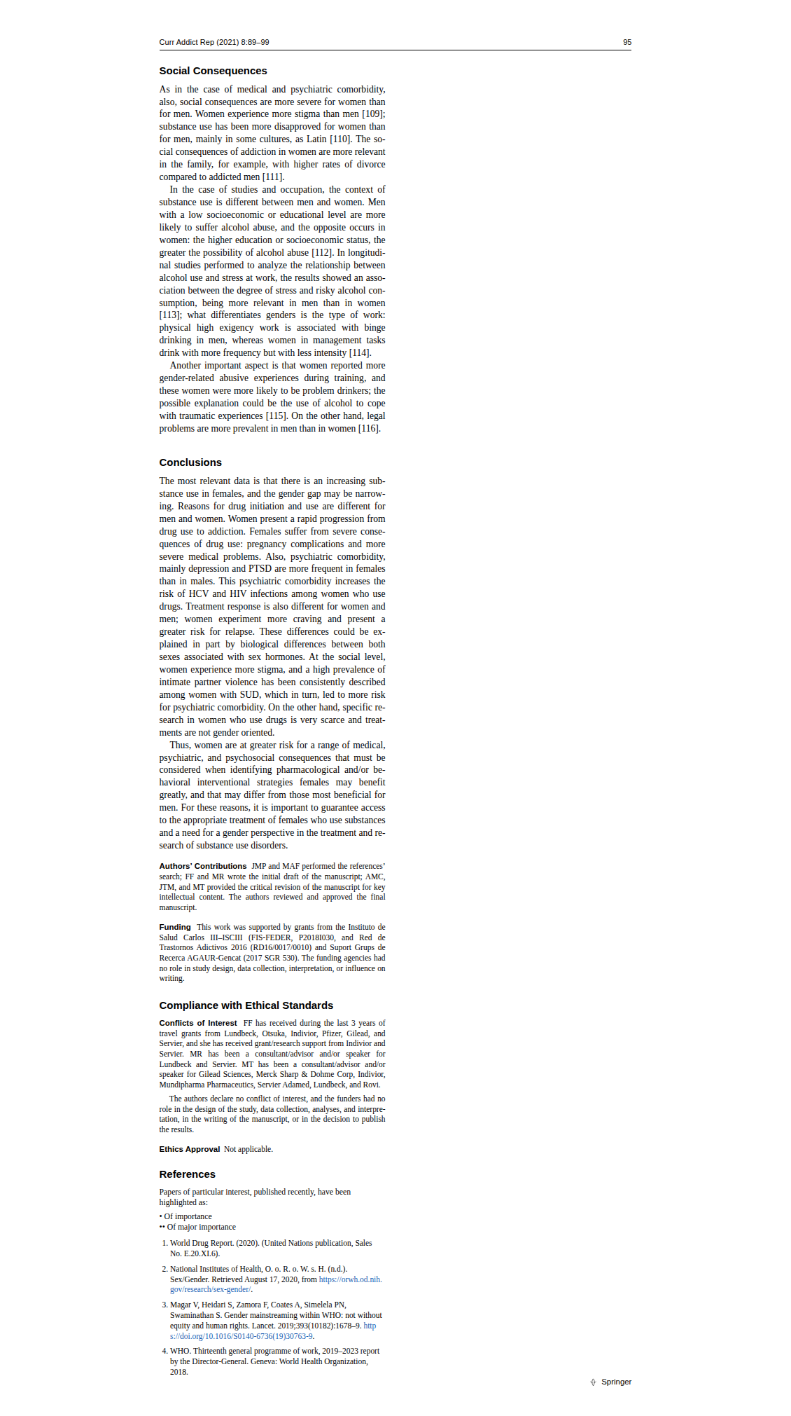Curr Addict Rep (2021) 8:89–99
95
Social Consequences
As in the case of medical and psychiatric comorbidity, also, social consequences are more severe for women than for men. Women experience more stigma than men [109]; substance use has been more disapproved for women than for men, mainly in some cultures, as Latin [110]. The social consequences of addiction in women are more relevant in the family, for example, with higher rates of divorce compared to addicted men [111].
In the case of studies and occupation, the context of substance use is different between men and women. Men with a low socioeconomic or educational level are more likely to suffer alcohol abuse, and the opposite occurs in women: the higher education or socioeconomic status, the greater the possibility of alcohol abuse [112]. In longitudinal studies performed to analyze the relationship between alcohol use and stress at work, the results showed an association between the degree of stress and risky alcohol consumption, being more relevant in men than in women [113]; what differentiates genders is the type of work: physical high exigency work is associated with binge drinking in men, whereas women in management tasks drink with more frequency but with less intensity [114].
Another important aspect is that women reported more gender-related abusive experiences during training, and these women were more likely to be problem drinkers; the possible explanation could be the use of alcohol to cope with traumatic experiences [115]. On the other hand, legal problems are more prevalent in men than in women [116].
Conclusions
The most relevant data is that there is an increasing substance use in females, and the gender gap may be narrowing. Reasons for drug initiation and use are different for men and women. Women present a rapid progression from drug use to addiction. Females suffer from severe consequences of drug use: pregnancy complications and more severe medical problems. Also, psychiatric comorbidity, mainly depression and PTSD are more frequent in females than in males. This psychiatric comorbidity increases the risk of HCV and HIV infections among women who use drugs. Treatment response is also different for women and men; women experiment more craving and present a greater risk for relapse. These differences could be explained in part by biological differences between both sexes associated with sex hormones. At the social level, women experience more stigma, and a high prevalence of intimate partner violence has been consistently described among women with SUD, which in turn, led to more risk for psychiatric comorbidity. On the other hand, specific research in women who use drugs is very scarce and treatments are not gender oriented.
Thus, women are at greater risk for a range of medical, psychiatric, and psychosocial consequences that must be considered when identifying pharmacological and/or behavioral interventional strategies females may benefit greatly, and that may differ from those most beneficial for men. For these reasons, it is important to guarantee access to the appropriate treatment of females who use substances and a need for a gender perspective in the treatment and research of substance use disorders.
Authors’ Contributions JMP and MAF performed the references’ search; FF and MR wrote the initial draft of the manuscript; AMC, JTM, and MT provided the critical revision of the manuscript for key intellectual content. The authors reviewed and approved the final manuscript.
Funding This work was supported by grants from the Instituto de Salud Carlos III–ISCIII (FIS-FEDER, P2018I030, and Red de Trastornos Adictivos 2016 (RD16/0017/0010) and Suport Grups de Recerca AGAUR-Gencat (2017 SGR 530). The funding agencies had no role in study design, data collection, interpretation, or influence on writing.
Compliance with Ethical Standards
Conflicts of Interest FF has received during the last 3 years of travel grants from Lundbeck, Otsuka, Indivior, Pfizer, Gilead, and Servier, and she has received grant/research support from Indivior and Servier. MR has been a consultant/advisor and/or speaker for Lundbeck and Servier. MT has been a consultant/advisor and/or speaker for Gilead Sciences, Merck Sharp & Dohme Corp, Indivior, Mundipharma Pharmaceutics, Servier Adamed, Lundbeck, and Rovi.
The authors declare no conflict of interest, and the funders had no role in the design of the study, data collection, analyses, and interpretation, in the writing of the manuscript, or in the decision to publish the results.
Ethics Approval Not applicable.
References
Papers of particular interest, published recently, have been highlighted as:
• Of importance
•• Of major importance
World Drug Report. (2020). (United Nations publication, Sales No. E.20.XI.6).
National Institutes of Health, O. o. R. o. W. s. H. (n.d.). Sex/Gender. Retrieved August 17, 2020, from https://orwh.od.nih.gov/research/sex-gender/.
Magar V, Heidari S, Zamora F, Coates A, Simelela PN, Swaminathan S. Gender mainstreaming within WHO: not without equity and human rights. Lancet. 2019;393(10182):1678–9. https://doi.org/10.1016/S0140-6736(19)30763-9.
WHO. Thirteenth general programme of work, 2019–2023 report by the Director-General. Geneva: World Health Organization, 2018.
Springer